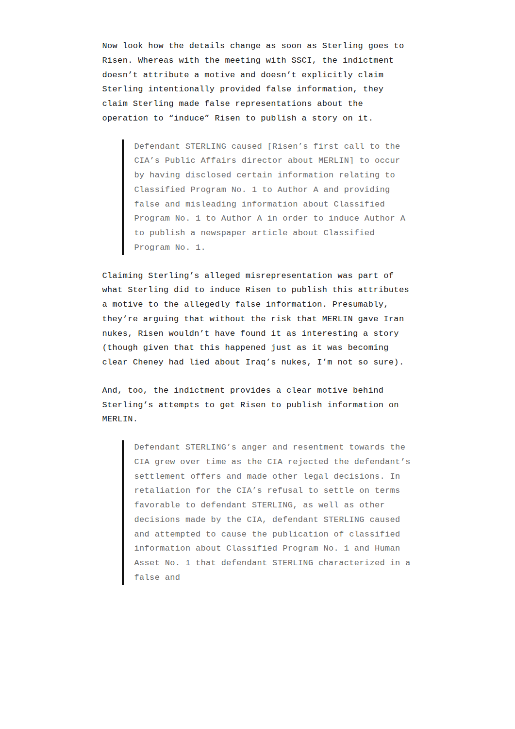Now look how the details change as soon as Sterling goes to Risen. Whereas with the meeting with SSCI, the indictment doesn’t attribute a motive and doesn’t explicitly claim Sterling intentionally provided false information, they claim Sterling made false representations about the operation to “induce” Risen to publish a story on it.
Defendant STERLING caused [Risen’s first call to the CIA’s Public Affairs director about MERLIN] to occur by having disclosed certain information relating to Classified Program No. 1 to Author A and providing false and misleading information about Classified Program No. 1 to Author A in order to induce Author A to publish a newspaper article about Classified Program No. 1.
Claiming Sterling’s alleged misrepresentation was part of what Sterling did to induce Risen to publish this attributes a motive to the allegedly false information. Presumably, they’re arguing that without the risk that MERLIN gave Iran nukes, Risen wouldn’t have found it as interesting a story (though given that this happened just as it was becoming clear Cheney had lied about Iraq’s nukes, I’m not so sure).
And, too, the indictment provides a clear motive behind Sterling’s attempts to get Risen to publish information on MERLIN.
Defendant STERLING’s anger and resentment towards the CIA grew over time as the CIA rejected the defendant’s settlement offers and made other legal decisions. In retaliation for the CIA’s refusal to settle on terms favorable to defendant STERLING, as well as other decisions made by the CIA, defendant STERLING caused and attempted to cause the publication of classified information about Classified Program No. 1 and Human Asset No. 1 that defendant STERLING characterized in a false and